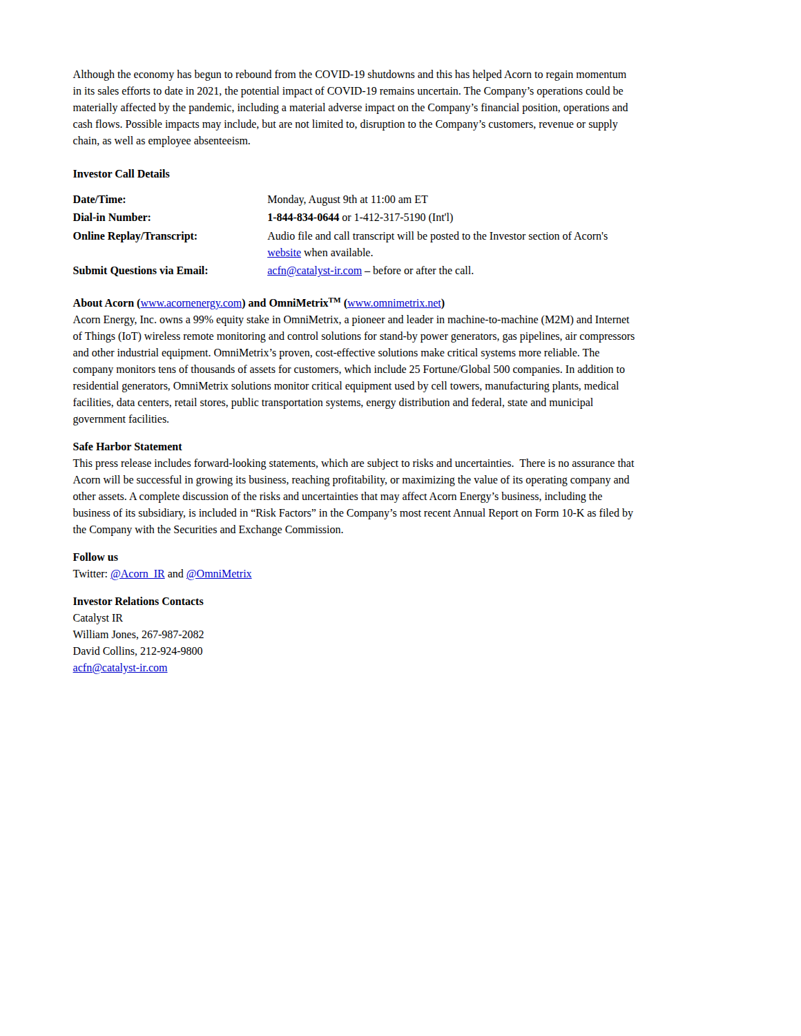Although the economy has begun to rebound from the COVID-19 shutdowns and this has helped Acorn to regain momentum in its sales efforts to date in 2021, the potential impact of COVID-19 remains uncertain. The Company’s operations could be materially affected by the pandemic, including a material adverse impact on the Company’s financial position, operations and cash flows. Possible impacts may include, but are not limited to, disruption to the Company’s customers, revenue or supply chain, as well as employee absenteeism.
Investor Call Details
| Date/Time: | Monday, August 9th at 11:00 am ET |
| Dial-in Number: | 1-844-834-0644 or 1-412-317-5190 (Int'l) |
| Online Replay/Transcript: | Audio file and call transcript will be posted to the Investor section of Acorn's website when available. |
| Submit Questions via Email: | acfn@catalyst-ir.com – before or after the call. |
About Acorn (www.acornenergy.com) and OmniMetrixTM (www.omnimetrix.net)
Acorn Energy, Inc. owns a 99% equity stake in OmniMetrix, a pioneer and leader in machine-to-machine (M2M) and Internet of Things (IoT) wireless remote monitoring and control solutions for stand-by power generators, gas pipelines, air compressors and other industrial equipment. OmniMetrix’s proven, cost-effective solutions make critical systems more reliable. The company monitors tens of thousands of assets for customers, which include 25 Fortune/Global 500 companies. In addition to residential generators, OmniMetrix solutions monitor critical equipment used by cell towers, manufacturing plants, medical facilities, data centers, retail stores, public transportation systems, energy distribution and federal, state and municipal government facilities.
Safe Harbor Statement
This press release includes forward-looking statements, which are subject to risks and uncertainties. There is no assurance that Acorn will be successful in growing its business, reaching profitability, or maximizing the value of its operating company and other assets. A complete discussion of the risks and uncertainties that may affect Acorn Energy’s business, including the business of its subsidiary, is included in “Risk Factors” in the Company’s most recent Annual Report on Form 10-K as filed by the Company with the Securities and Exchange Commission.
Follow us
Twitter: @Acorn_IR and @OmniMetrix
Investor Relations Contacts
Catalyst IR
William Jones, 267-987-2082
David Collins, 212-924-9800
acfn@catalyst-ir.com